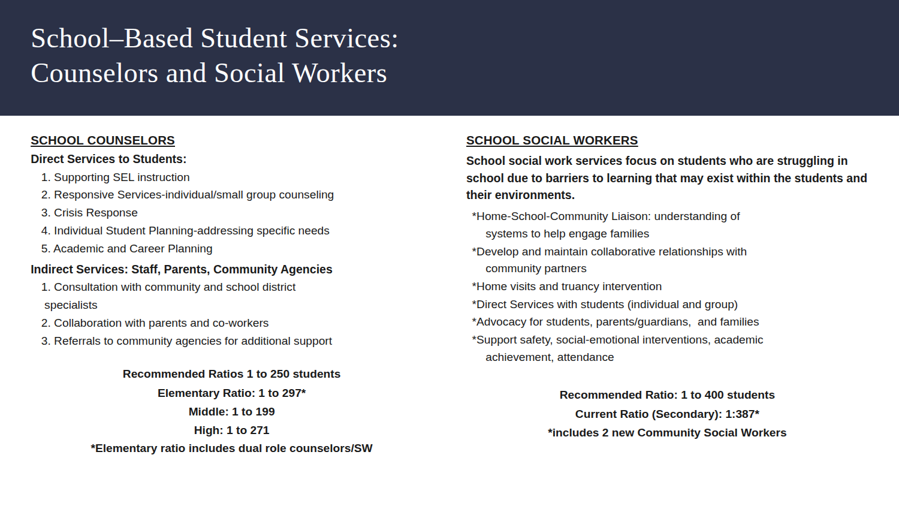School–Based Student Services:
Counselors and Social Workers
SCHOOL COUNSELORS
Direct Services to Students:
1. Supporting SEL instruction
2. Responsive Services-individual/small group counseling
3. Crisis Response
4. Individual Student Planning-addressing specific needs
5. Academic and Career Planning
Indirect Services: Staff, Parents, Community Agencies
1. Consultation with community and school district
specialists
2. Collaboration with parents and co-workers
3. Referrals to community agencies for additional support
Recommended Ratios 1 to 250 students
Elementary Ratio: 1 to 297*
Middle: 1 to 199
High: 1 to 271
*Elementary ratio includes dual role counselors/SW
SCHOOL SOCIAL WORKERS
School social work services focus on students who are struggling in school due to barriers to learning that may exist within the students and their environments.
*Home-School-Community Liaison: understanding of
systems to help engage families
*Develop and maintain collaborative relationships with
community partners
*Home visits and truancy intervention
*Direct Services with students (individual and group)
*Advocacy for students, parents/guardians, and families
*Support safety, social-emotional interventions, academic
achievement, attendance
Recommended Ratio: 1 to 400 students
Current Ratio (Secondary): 1:387*
*includes 2 new Community Social Workers